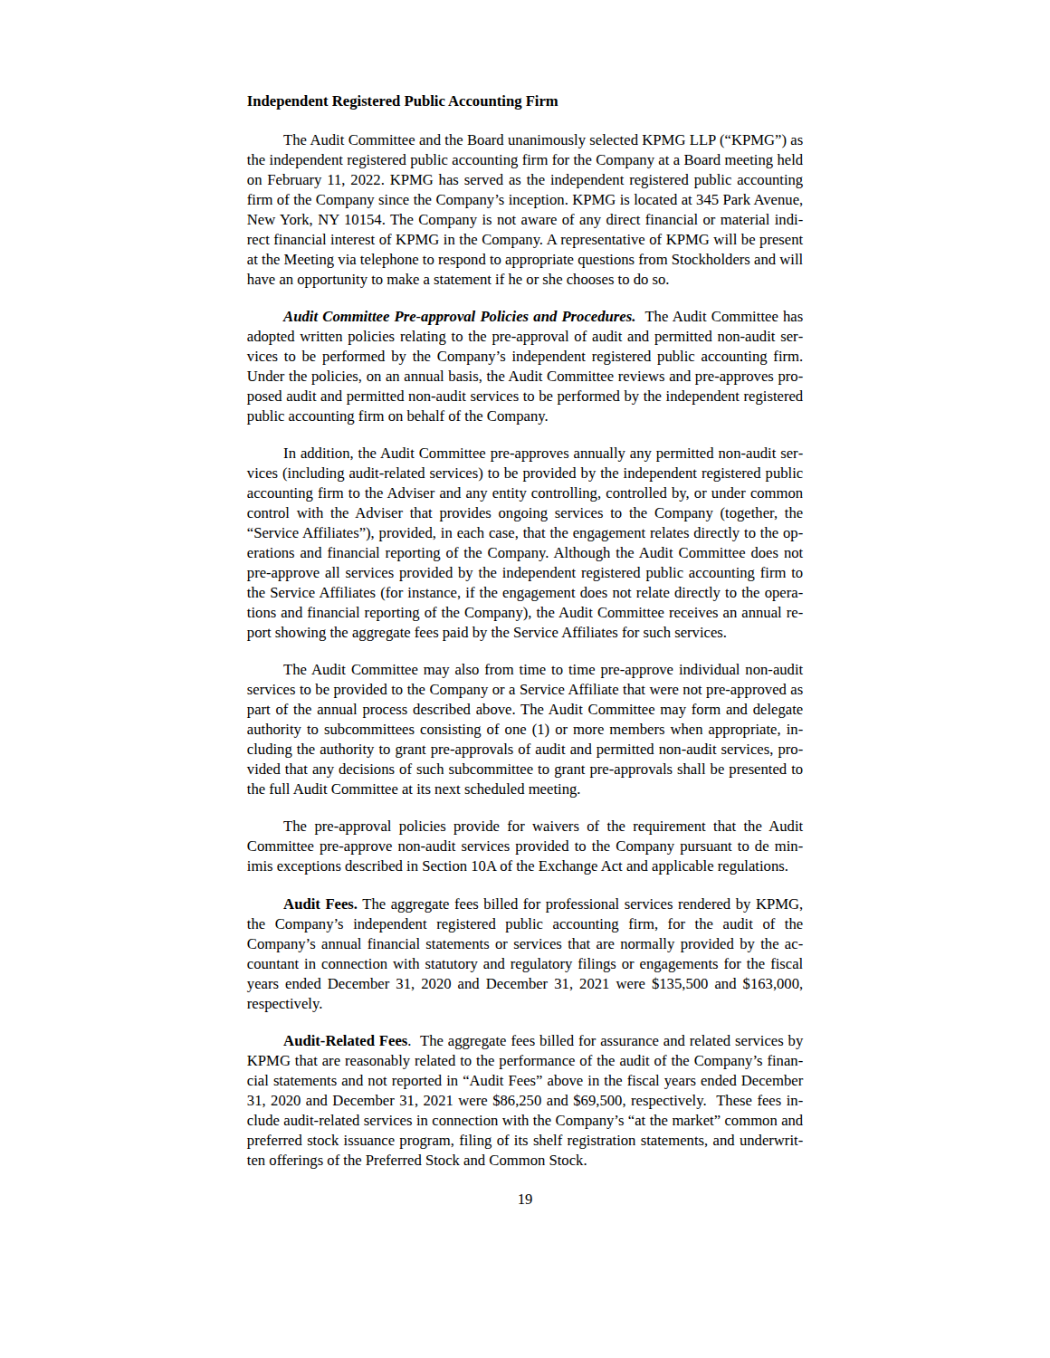Independent Registered Public Accounting Firm
The Audit Committee and the Board unanimously selected KPMG LLP (“KPMG”) as the independent registered public accounting firm for the Company at a Board meeting held on February 11, 2022. KPMG has served as the independent registered public accounting firm of the Company since the Company’s inception. KPMG is located at 345 Park Avenue, New York, NY 10154. The Company is not aware of any direct financial or material indirect financial interest of KPMG in the Company. A representative of KPMG will be present at the Meeting via telephone to respond to appropriate questions from Stockholders and will have an opportunity to make a statement if he or she chooses to do so.
Audit Committee Pre-approval Policies and Procedures. The Audit Committee has adopted written policies relating to the pre-approval of audit and permitted non-audit services to be performed by the Company’s independent registered public accounting firm. Under the policies, on an annual basis, the Audit Committee reviews and pre-approves proposed audit and permitted non-audit services to be performed by the independent registered public accounting firm on behalf of the Company.
In addition, the Audit Committee pre-approves annually any permitted non-audit services (including audit-related services) to be provided by the independent registered public accounting firm to the Adviser and any entity controlling, controlled by, or under common control with the Adviser that provides ongoing services to the Company (together, the “Service Affiliates”), provided, in each case, that the engagement relates directly to the operations and financial reporting of the Company. Although the Audit Committee does not pre-approve all services provided by the independent registered public accounting firm to the Service Affiliates (for instance, if the engagement does not relate directly to the operations and financial reporting of the Company), the Audit Committee receives an annual report showing the aggregate fees paid by the Service Affiliates for such services.
The Audit Committee may also from time to time pre-approve individual non-audit services to be provided to the Company or a Service Affiliate that were not pre-approved as part of the annual process described above. The Audit Committee may form and delegate authority to subcommittees consisting of one (1) or more members when appropriate, including the authority to grant pre-approvals of audit and permitted non-audit services, provided that any decisions of such subcommittee to grant pre-approvals shall be presented to the full Audit Committee at its next scheduled meeting.
The pre-approval policies provide for waivers of the requirement that the Audit Committee pre-approve non-audit services provided to the Company pursuant to de minimis exceptions described in Section 10A of the Exchange Act and applicable regulations.
Audit Fees. The aggregate fees billed for professional services rendered by KPMG, the Company’s independent registered public accounting firm, for the audit of the Company’s annual financial statements or services that are normally provided by the accountant in connection with statutory and regulatory filings or engagements for the fiscal years ended December 31, 2020 and December 31, 2021 were $135,500 and $163,000, respectively.
Audit-Related Fees. The aggregate fees billed for assurance and related services by KPMG that are reasonably related to the performance of the audit of the Company’s financial statements and not reported in “Audit Fees” above in the fiscal years ended December 31, 2020 and December 31, 2021 were $86,250 and $69,500, respectively. These fees include audit-related services in connection with the Company’s “at the market” common and preferred stock issuance program, filing of its shelf registration statements, and underwritten offerings of the Preferred Stock and Common Stock.
19